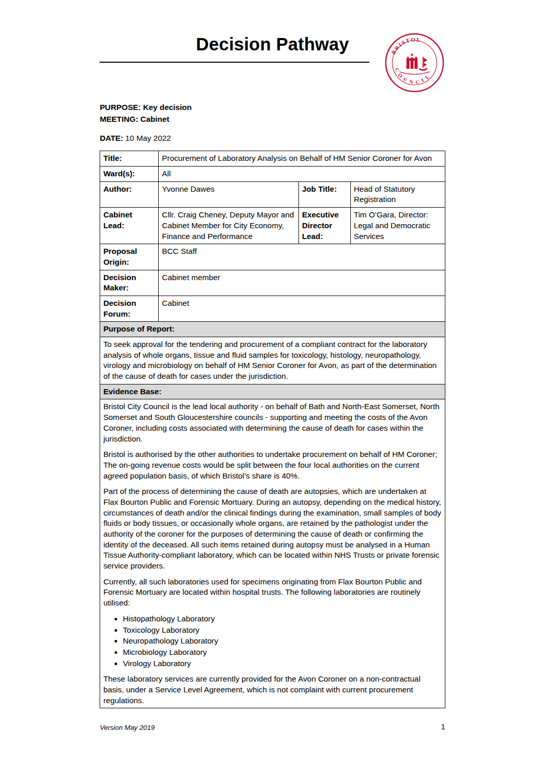BRISTOL C O U N C I L
Decision Pathway
PURPOSE: Key decision
MEETING: Cabinet
DATE: 10 May 2022
| Title: | Procurement of Laboratory Analysis on Behalf of HM Senior Coroner for Avon |
| Ward(s): | All |
| Author: | Yvonne Dawes | Job Title: | Head of Statutory Registration |
| Cabinet Lead: | Cllr. Craig Cheney, Deputy Mayor and Cabinet Member for City Economy, Finance and Performance | Executive Director Lead: | Tim O’Gara, Director: Legal and Democratic Services |
| Proposal Origin: | BCC Staff |
| Decision Maker: | Cabinet member |
| Decision Forum: | Cabinet |
| Purpose of Report: |
| To seek approval for the tendering and procurement of a compliant contract for the laboratory analysis of whole organs, tissue and fluid samples for toxicology, histology, neuropathology, virology and microbiology on behalf of HM Senior Coroner for Avon, as part of the determination of the cause of death for cases under the jurisdiction. |
| Evidence Base: |
| Bristol City Council is the lead local authority - on behalf of Bath and North-East Somerset, North Somerset and South Gloucestershire councils - supporting and meeting the costs of the Avon Coroner, including costs associated with determining the cause of death for cases within the jurisdiction. Bristol is authorised by the other authorities to undertake procurement on behalf of HM Coroner; The on-going revenue costs would be split between the four local authorities on the current agreed population basis, of which Bristol’s share is 40%. Part of the process of determining the cause of death are autopsies, which are undertaken at Flax Bourton Public and Forensic Mortuary. During an autopsy, depending on the medical history, circumstances of death and/or the clinical findings during the examination, small samples of body fluids or body tissues, or occasionally whole organs, are retained by the pathologist under the authority of the coroner for the purposes of determining the cause of death or confirming the identity of the deceased. All such items retained during autopsy must be analysed in a Human Tissue Authority-compliant laboratory, which can be located within NHS Trusts or private forensic service providers. Currently, all such laboratories used for specimens originating from Flax Bourton Public and Forensic Mortuary are located within hospital trusts. The following laboratories are routinely utilised: Histopathology Laboratory Toxicology Laboratory Neuropathology Laboratory Microbiology Laboratory Virology Laboratory These laboratory services are currently provided for the Avon Coroner on a non-contractual basis, under a Service Level Agreement, which is not complaint with current procurement regulations. |
Version May 2019
1